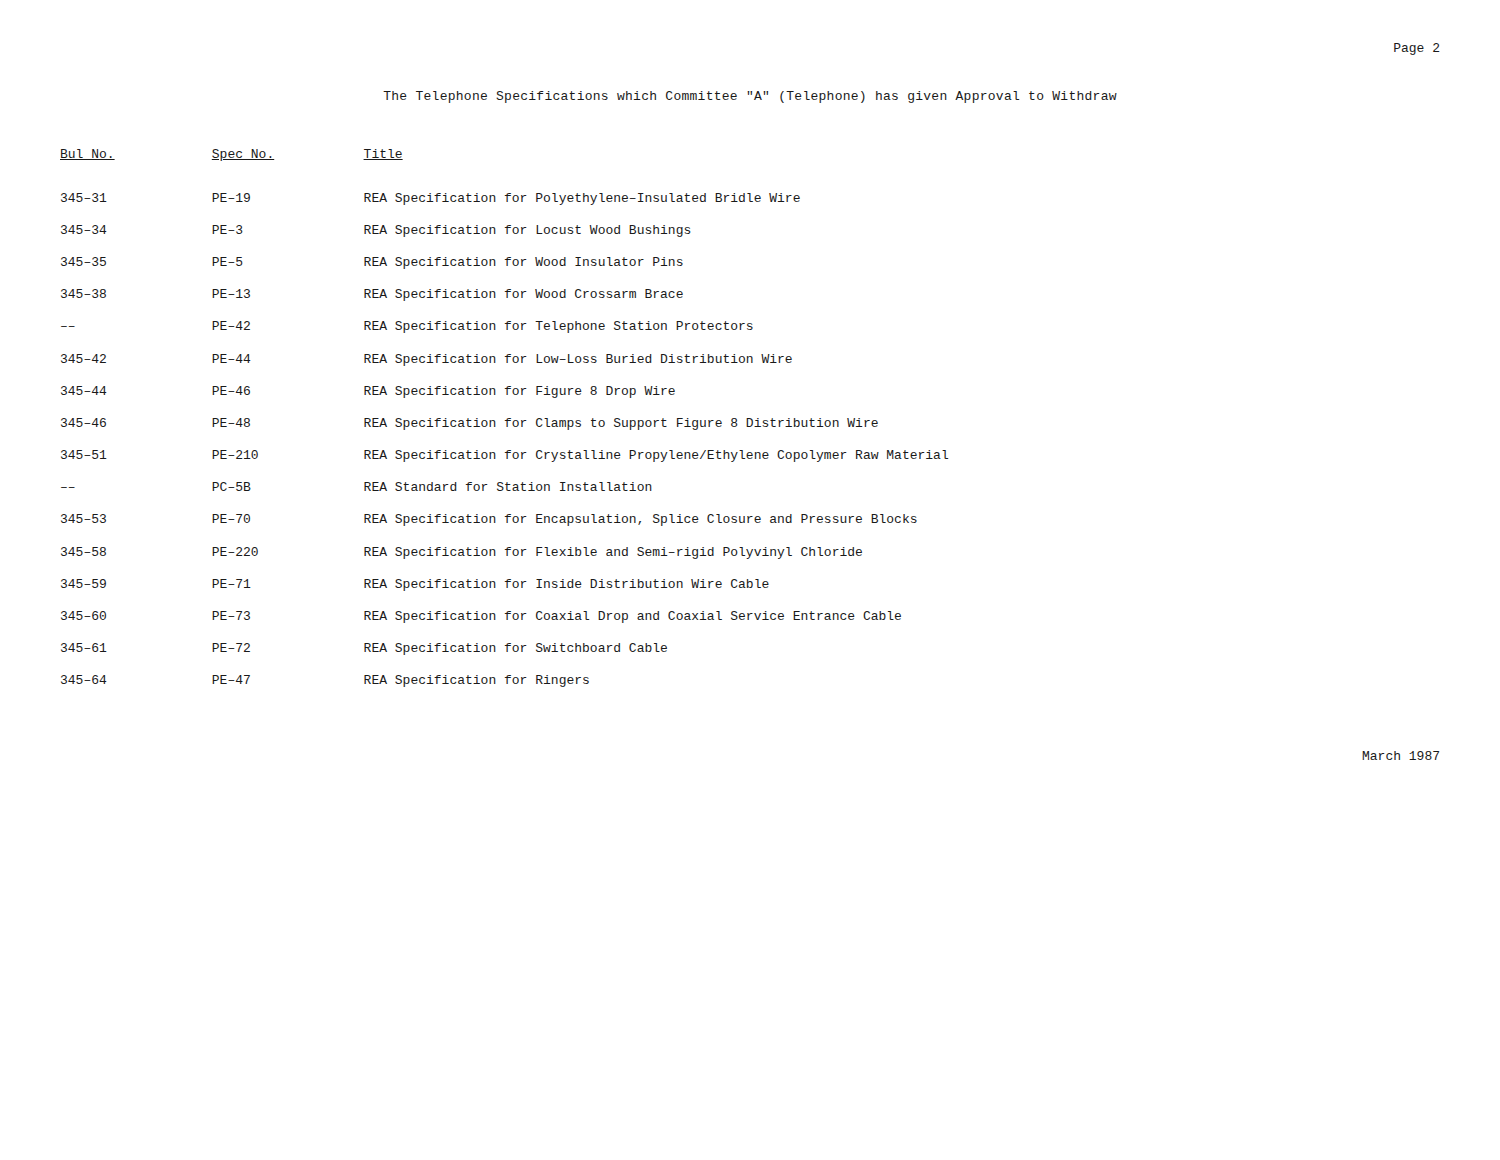Page 2
The Telephone Specifications which Committee "A" (Telephone) has given Approval to Withdraw
| Bul No. | Spec No. | Title |
| --- | --- | --- |
| 345–31 | PE–19 | REA Specification for Polyethylene–Insulated Bridle Wire |
| 345–34 | PE–3 | REA Specification for Locust Wood Bushings |
| 345–35 | PE–5 | REA Specification for Wood Insulator Pins |
| 345–38 | PE–13 | REA Specification for Wood Crossarm Brace |
| –– | PE–42 | REA Specification for Telephone Station Protectors |
| 345–42 | PE–44 | REA Specification for Low–Loss Buried Distribution Wire |
| 345–44 | PE–46 | REA Specification for Figure 8 Drop Wire |
| 345–46 | PE–48 | REA Specification for Clamps to Support Figure 8 Distribution Wire |
| 345–51 | PE–210 | REA Specification for Crystalline Propylene/Ethylene Copolymer Raw Material |
| –– | PC–5B | REA Standard for Station Installation |
| 345–53 | PE–70 | REA Specification for Encapsulation, Splice Closure and Pressure Blocks |
| 345–58 | PE–220 | REA Specification for Flexible and Semi–rigid Polyvinyl Chloride |
| 345–59 | PE–71 | REA Specification for Inside Distribution Wire Cable |
| 345–60 | PE–73 | REA Specification for Coaxial Drop and Coaxial Service Entrance Cable |
| 345–61 | PE–72 | REA Specification for Switchboard Cable |
| 345–64 | PE–47 | REA Specification for Ringers |
March 1987